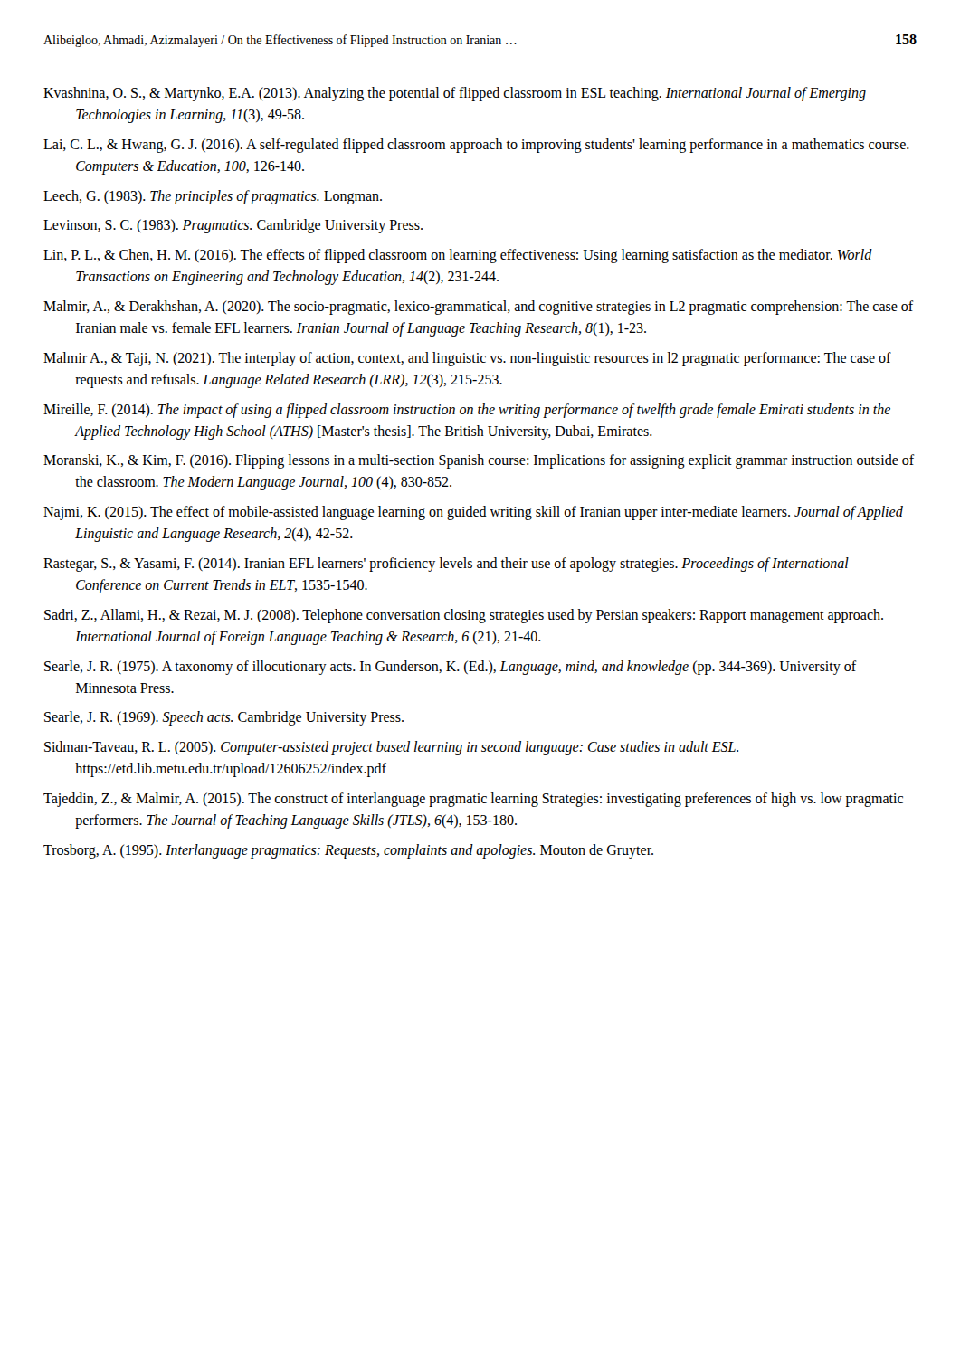Alibeigloo, Ahmadi, Azizmalayeri / On the Effectiveness of Flipped Instruction on Iranian … 158
Kvashnina, O. S., & Martynko, E.A. (2013). Analyzing the potential of flipped classroom in ESL teaching. International Journal of Emerging Technologies in Learning, 11(3), 49-58.
Lai, C. L., & Hwang, G. J. (2016). A self-regulated flipped classroom approach to improving students' learning performance in a mathematics course. Computers & Education, 100, 126-140.
Leech, G. (1983). The principles of pragmatics. Longman.
Levinson, S. C. (1983). Pragmatics. Cambridge University Press.
Lin, P. L., & Chen, H. M. (2016). The effects of flipped classroom on learning effectiveness: Using learning satisfaction as the mediator. World Transactions on Engineering and Technology Education, 14(2), 231-244.
Malmir, A., & Derakhshan, A. (2020). The socio-pragmatic, lexico-grammatical, and cognitive strategies in L2 pragmatic comprehension: The case of Iranian male vs. female EFL learners. Iranian Journal of Language Teaching Research, 8(1), 1-23.
Malmir A., & Taji, N. (2021). The interplay of action, context, and linguistic vs. non-linguistic resources in l2 pragmatic performance: The case of requests and refusals. Language Related Research (LRR), 12(3), 215-253.
Mireille, F. (2014). The impact of using a flipped classroom instruction on the writing performance of twelfth grade female Emirati students in the Applied Technology High School (ATHS) [Master's thesis]. The British University, Dubai, Emirates.
Moranski, K., & Kim, F. (2016). Flipping lessons in a multi-section Spanish course: Implications for assigning explicit grammar instruction outside of the classroom. The Modern Language Journal, 100 (4), 830-852.
Najmi, K. (2015). The effect of mobile-assisted language learning on guided writing skill of Iranian upper inter-mediate learners. Journal of Applied Linguistic and Language Research, 2(4), 42-52.
Rastegar, S., & Yasami, F. (2014). Iranian EFL learners' proficiency levels and their use of apology strategies. Proceedings of International Conference on Current Trends in ELT, 1535-1540.
Sadri, Z., Allami, H., & Rezai, M. J. (2008). Telephone conversation closing strategies used by Persian speakers: Rapport management approach. International Journal of Foreign Language Teaching & Research, 6 (21), 21-40.
Searle, J. R. (1975). A taxonomy of illocutionary acts. In Gunderson, K. (Ed.), Language, mind, and knowledge (pp. 344-369). University of Minnesota Press.
Searle, J. R. (1969). Speech acts. Cambridge University Press.
Sidman-Taveau, R. L. (2005). Computer-assisted project based learning in second language: Case studies in adult ESL. https://etd.lib.metu.edu.tr/upload/12606252/index.pdf
Tajeddin, Z., & Malmir, A. (2015). The construct of interlanguage pragmatic learning Strategies: investigating preferences of high vs. low pragmatic performers. The Journal of Teaching Language Skills (JTLS), 6(4), 153-180.
Trosborg, A. (1995). Interlanguage pragmatics: Requests, complaints and apologies. Mouton de Gruyter.